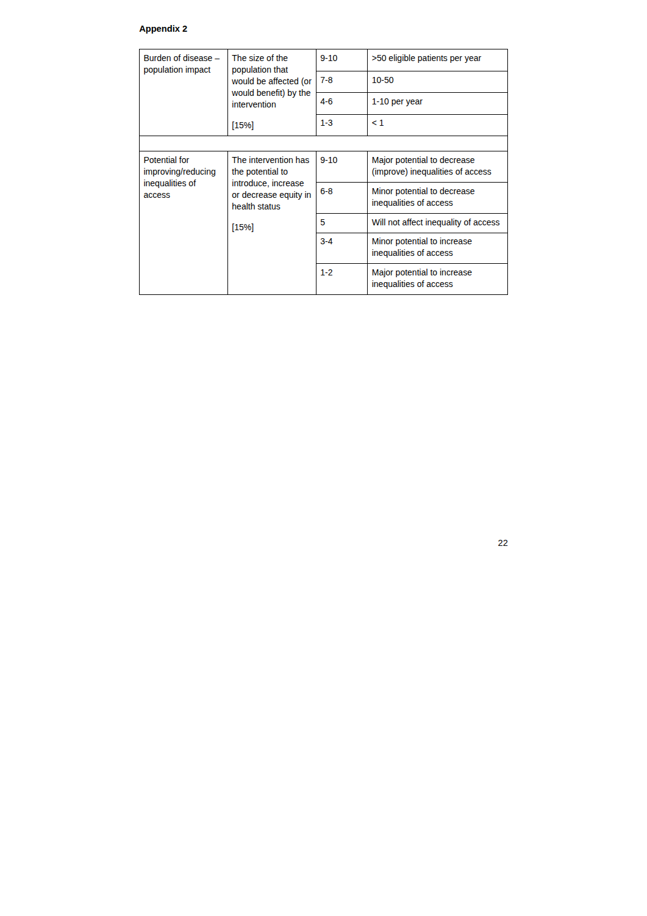Appendix 2
| Burden of disease – population impact | The size of the population that would be affected (or would benefit) by the intervention [15%] | 9-10 | >50 eligible patients per year |
| 7-8 | 10-50 |
| 4-6 | 1-10 per year |
| 1-3 | < 1 |
| Potential for improving/reducing inequalities of access | The intervention has the potential to introduce, increase or decrease equity in health status [15%] | 9-10 | Major potential to decrease (improve) inequalities of access |
| 6-8 | Minor potential to decrease inequalities of access |
| 5 | Will not affect inequality of access |
| 3-4 | Minor potential to increase inequalities of access |
| 1-2 | Major potential to increase inequalities of access |
22